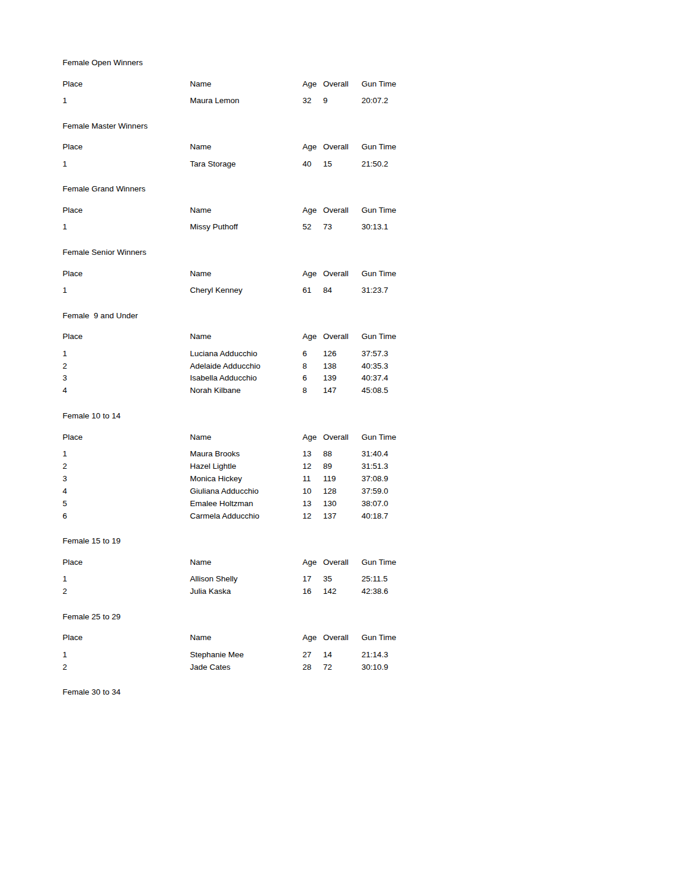Female Open Winners
| Place | Name | Age | Overall | Gun Time |
| --- | --- | --- | --- | --- |
| 1 | Maura Lemon | 32 | 9 | 20:07.2 |
Female Master Winners
| Place | Name | Age | Overall | Gun Time |
| --- | --- | --- | --- | --- |
| 1 | Tara Storage | 40 | 15 | 21:50.2 |
Female Grand Winners
| Place | Name | Age | Overall | Gun Time |
| --- | --- | --- | --- | --- |
| 1 | Missy Puthoff | 52 | 73 | 30:13.1 |
Female Senior Winners
| Place | Name | Age | Overall | Gun Time |
| --- | --- | --- | --- | --- |
| 1 | Cheryl Kenney | 61 | 84 | 31:23.7 |
Female 9 and Under
| Place | Name | Age | Overall | Gun Time |
| --- | --- | --- | --- | --- |
| 1 | Luciana Adducchio | 6 | 126 | 37:57.3 |
| 2 | Adelaide Adducchio | 8 | 138 | 40:35.3 |
| 3 | Isabella Adducchio | 6 | 139 | 40:37.4 |
| 4 | Norah Kilbane | 8 | 147 | 45:08.5 |
Female 10 to 14
| Place | Name | Age | Overall | Gun Time |
| --- | --- | --- | --- | --- |
| 1 | Maura Brooks | 13 | 88 | 31:40.4 |
| 2 | Hazel Lightle | 12 | 89 | 31:51.3 |
| 3 | Monica Hickey | 11 | 119 | 37:08.9 |
| 4 | Giuliana Adducchio | 10 | 128 | 37:59.0 |
| 5 | Emalee Holtzman | 13 | 130 | 38:07.0 |
| 6 | Carmela Adducchio | 12 | 137 | 40:18.7 |
Female 15 to 19
| Place | Name | Age | Overall | Gun Time |
| --- | --- | --- | --- | --- |
| 1 | Allison Shelly | 17 | 35 | 25:11.5 |
| 2 | Julia Kaska | 16 | 142 | 42:38.6 |
Female 25 to 29
| Place | Name | Age | Overall | Gun Time |
| --- | --- | --- | --- | --- |
| 1 | Stephanie Mee | 27 | 14 | 21:14.3 |
| 2 | Jade Cates | 28 | 72 | 30:10.9 |
Female 30 to 34